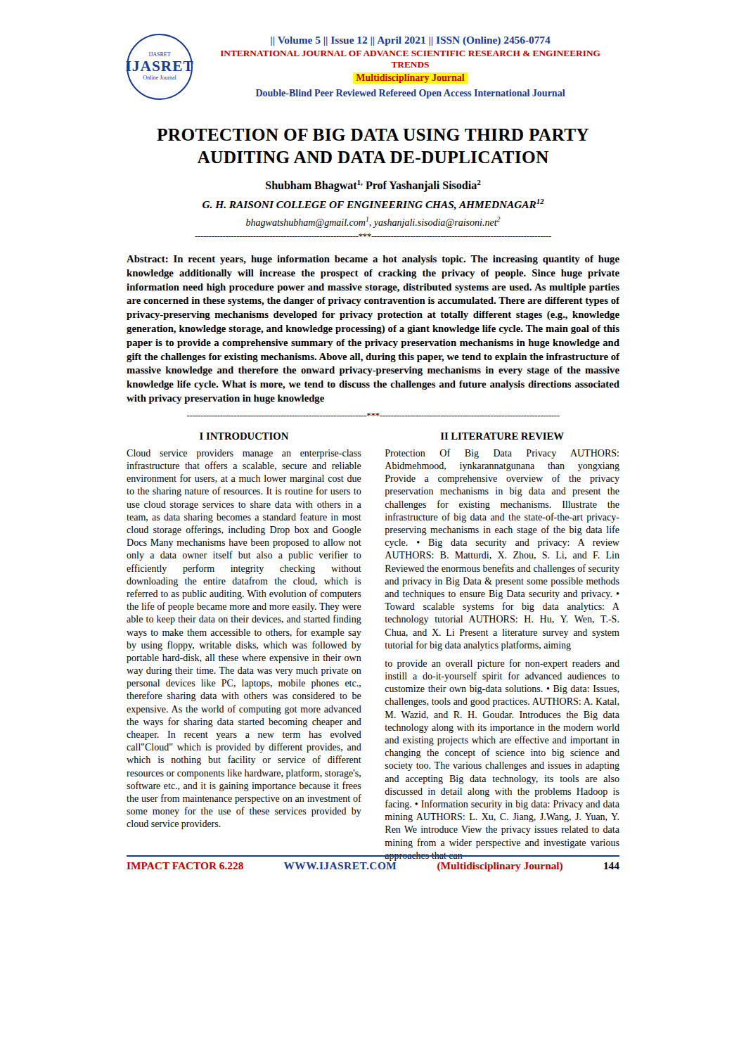IJASRET
IJASRET
Online Journal
|| Volume 5 || Issue 12 || April 2021 || ISSN (Online) 2456-0774
INTERNATIONAL JOURNAL OF ADVANCE SCIENTIFIC RESEARCH & ENGINEERING TRENDS
Multidisciplinary Journal
Double-Blind Peer Reviewed Refereed Open Access International Journal
PROTECTION OF BIG DATA USING THIRD PARTY AUDITING AND DATA DE-DUPLICATION
Shubham Bhagwat1, Prof Yashanjali Sisodia2
G. H. RAISONI COLLEGE OF ENGINEERING CHAS, AHMEDNAGAR12
bhagwatshubham@gmail.com1, yashanjali.sisodia@raisoni.net2
-----------------------------------------------------------***-----------------------------------------------------------------
Abstract: In recent years, huge information became a hot analysis topic. The increasing quantity of huge knowledge additionally will increase the prospect of cracking the privacy of people. Since huge private information need high procedure power and massive storage, distributed systems are used. As multiple parties are concerned in these systems, the danger of privacy contravention is accumulated. There are different types of privacy-preserving mechanisms developed for privacy protection at totally different stages (e.g., knowledge generation, knowledge storage, and knowledge processing) of a giant knowledge life cycle. The main goal of this paper is to provide a comprehensive summary of the privacy preservation mechanisms in huge knowledge and gift the challenges for existing mechanisms. Above all, during this paper, we tend to explain the infrastructure of massive knowledge and therefore the onward privacy-preserving mechanisms in every stage of the massive knowledge life cycle. What is more, we tend to discuss the challenges and future analysis directions associated with privacy preservation in huge knowledge
-----------------------------------------------------------------***-----------------------------------------------------------------
I INTRODUCTION
Cloud service providers manage an enterprise-class infrastructure that offers a scalable, secure and reliable environment for users, at a much lower marginal cost due to the sharing nature of resources. It is routine for users to use cloud storage services to share data with others in a team, as data sharing becomes a standard feature in most cloud storage offerings, including Drop box and Google Docs Many mechanisms have been proposed to allow not only a data owner itself but also a public verifier to efficiently perform integrity checking without downloading the entire datafrom the cloud, which is referred to as public auditing. With evolution of computers the life of people became more and more easily. They were able to keep their data on their devices, and started finding ways to make them accessible to others, for example say by using floppy, writable disks, which was followed by portable hard-disk, all these where expensive in their own way during their time. The data was very much private on personal devices like PC, laptops, mobile phones etc., therefore sharing data with others was considered to be expensive. As the world of computing got more advanced the ways for sharing data started becoming cheaper and cheaper. In recent years a new term has evolved call"Cloud" which is provided by different provides, and which is nothing but facility or service of different resources or components like hardware, platform, storage's, software etc., and it is gaining importance because it frees the user from maintenance perspective on an investment of some money for the use of these services provided by cloud service providers.
II LITERATURE REVIEW
Protection Of Big Data Privacy AUTHORS: Abidmehmood, iynkarannatgunana than yongxiang Provide a comprehensive overview of the privacy preservation mechanisms in big data and present the challenges for existing mechanisms. Illustrate the infrastructure of big data and the state-of-the-art privacy-preserving mechanisms in each stage of the big data life cycle. • Big data security and privacy: A review AUTHORS: B. Matturdi, X. Zhou, S. Li, and F. Lin Reviewed the enormous benefits and challenges of security and privacy in Big Data & present some possible methods and techniques to ensure Big Data security and privacy. • Toward scalable systems for big data analytics: A technology tutorial AUTHORS: H. Hu, Y. Wen, T.-S. Chua, and X. Li Present a literature survey and system tutorial for big data analytics platforms, aiming
to provide an overall picture for non-expert readers and instill a do-it-yourself spirit for advanced audiences to customize their own big-data solutions. • Big data: Issues, challenges, tools and good practices. AUTHORS: A. Katal, M. Wazid, and R. H. Goudar. Introduces the Big data technology along with its importance in the modern world and existing projects which are effective and important in changing the concept of science into big science and society too. The various challenges and issues in adapting and accepting Big data technology, its tools are also discussed in detail along with the problems Hadoop is facing. • Information security in big data: Privacy and data mining AUTHORS: L. Xu, C. Jiang, J.Wang, J. Yuan, Y. Ren We introduce View the privacy issues related to data mining from a wider perspective and investigate various approaches that can
IMPACT FACTOR 6.228 WWW.IJASRET.COM (Multidisciplinary Journal) 144